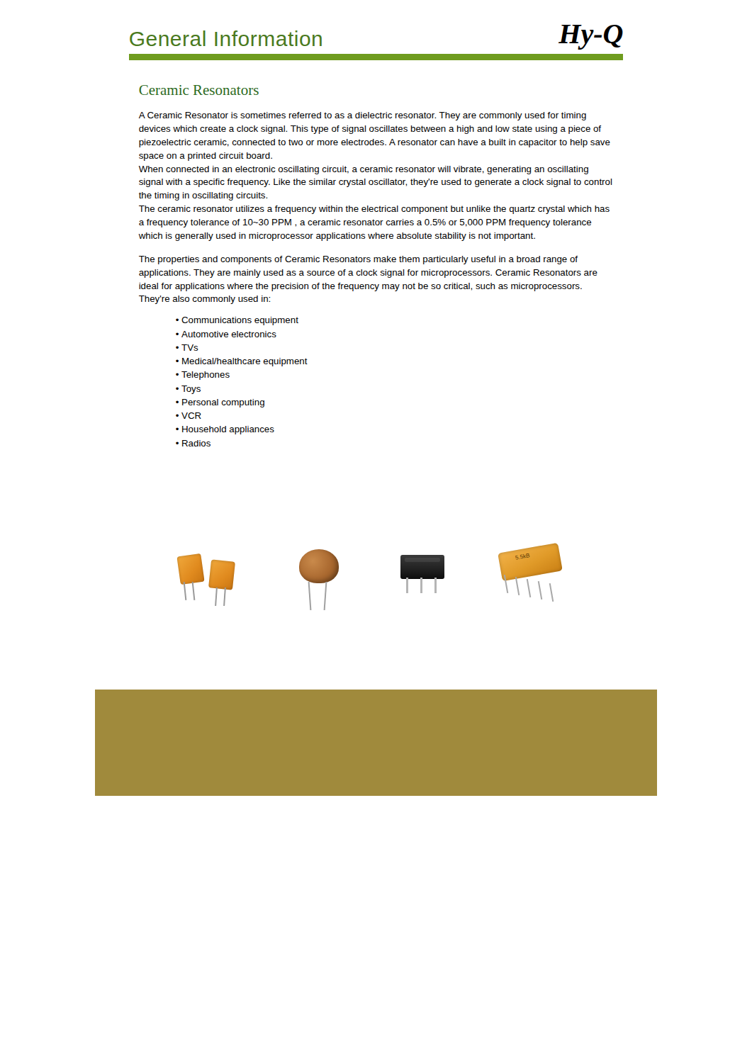General Information
Hy-Q
Ceramic Resonators
A Ceramic Resonator is sometimes referred to as a dielectric resonator. They are commonly used for timing devices which create a clock signal. This type of signal oscillates between a high and low state using a piece of piezoelectric ceramic, connected to two or more electrodes. A resonator can have a built in capacitor to help save space on a printed circuit board.
When connected in an electronic oscillating circuit, a ceramic resonator will vibrate, generating an oscillating signal with a specific frequency. Like the similar crystal oscillator, they're used to generate a clock signal to control the timing in oscillating circuits.
The ceramic resonator utilizes a frequency within the electrical component but unlike the quartz crystal which has a frequency tolerance of 10~30 PPM , a ceramic resonator carries a 0.5% or 5,000 PPM frequency tolerance which is generally used in microprocessor applications where absolute stability is not important.
The properties and components of Ceramic Resonators make them particularly useful in a broad range of applications. They are mainly used as a source of a clock signal for microprocessors. Ceramic Resonators are ideal for applications where the precision of the frequency may not be so critical, such as microprocessors.
They're also commonly used in:
Communications equipment
Automotive electronics
TVs
Medical/healthcare equipment
Telephones
Toys
Personal computing
VCR
Household appliances
Radios
5.5kB